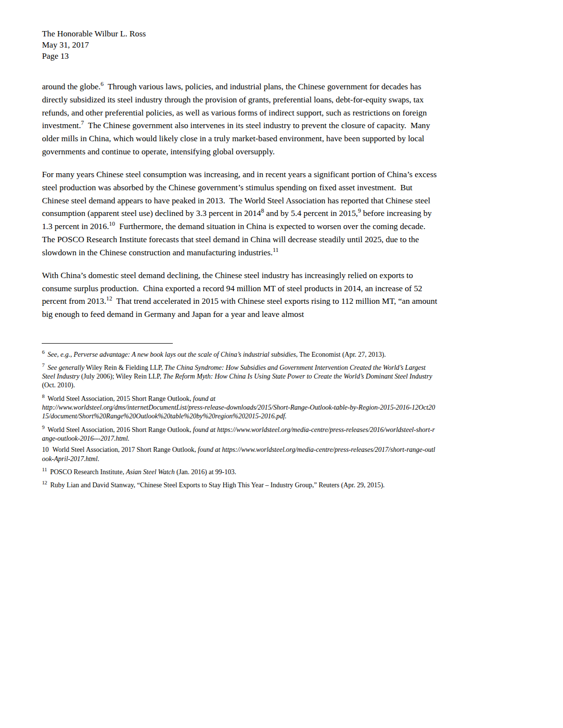The Honorable Wilbur L. Ross
May 31, 2017
Page 13
around the globe.6 Through various laws, policies, and industrial plans, the Chinese government for decades has directly subsidized its steel industry through the provision of grants, preferential loans, debt-for-equity swaps, tax refunds, and other preferential policies, as well as various forms of indirect support, such as restrictions on foreign investment.7 The Chinese government also intervenes in its steel industry to prevent the closure of capacity. Many older mills in China, which would likely close in a truly market-based environment, have been supported by local governments and continue to operate, intensifying global oversupply.
For many years Chinese steel consumption was increasing, and in recent years a significant portion of China’s excess steel production was absorbed by the Chinese government’s stimulus spending on fixed asset investment. But Chinese steel demand appears to have peaked in 2013. The World Steel Association has reported that Chinese steel consumption (apparent steel use) declined by 3.3 percent in 20148 and by 5.4 percent in 2015,9 before increasing by 1.3 percent in 2016.10 Furthermore, the demand situation in China is expected to worsen over the coming decade. The POSCO Research Institute forecasts that steel demand in China will decrease steadily until 2025, due to the slowdown in the Chinese construction and manufacturing industries.11
With China’s domestic steel demand declining, the Chinese steel industry has increasingly relied on exports to consume surplus production. China exported a record 94 million MT of steel products in 2014, an increase of 52 percent from 2013.12 That trend accelerated in 2015 with Chinese steel exports rising to 112 million MT, “an amount big enough to feed demand in Germany and Japan for a year and leave almost
6 See, e.g., Perverse advantage: A new book lays out the scale of China’s industrial subsidies, The Economist (Apr. 27, 2013).
7 See generally Wiley Rein & Fielding LLP, The China Syndrome: How Subsidies and Government Intervention Created the World’s Largest Steel Industry (July 2006); Wiley Rein LLP, The Reform Myth: How China Is Using State Power to Create the World’s Dominant Steel Industry (Oct. 2010).
8 World Steel Association, 2015 Short Range Outlook, found at
http://www.worldsteel.org/dms/internetDocumentList/press-release-downloads/2015/Short-Range-Outlook-table-by-Region-2015-2016-12Oct2015/document/Short%20Range%20Outlook%20table%20by%20region%202015-2016.pdf.
9 World Steel Association, 2016 Short Range Outlook, found at https://www.worldsteel.org/media-centre/press-releases/2016/worldsteel-short-range-outlook-2016---2017.html.
10 World Steel Association, 2017 Short Range Outlook, found at https://www.worldsteel.org/media-centre/press-releases/2017/short-range-outlook-April-2017.html.
11 POSCO Research Institute, Asian Steel Watch (Jan. 2016) at 99-103.
12 Ruby Lian and David Stanway, “Chinese Steel Exports to Stay High This Year – Industry Group,” Reuters (Apr. 29, 2015).